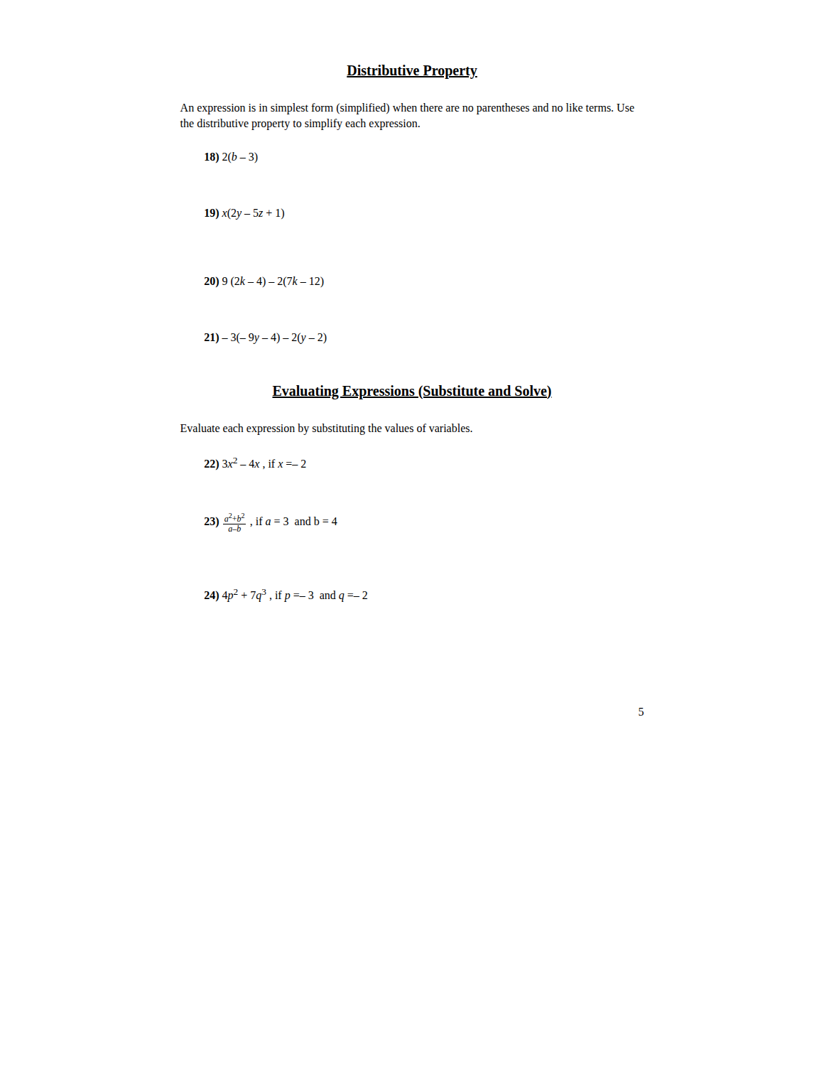Distributive Property
An expression is in simplest form (simplified) when there are no parentheses and no like terms. Use the distributive property to simplify each expression.
18) 2(b – 3)
19) x(2y – 5z + 1)
20) 9 (2k – 4) – 2(7k – 12)
21) – 3(– 9y – 4) – 2(y – 2)
Evaluating Expressions (Substitute and Solve)
Evaluate each expression by substituting the values of variables.
22) 3x2 – 4x , if x =– 2
23) a2+b2 a–b , if a = 3 and b = 4
24) 4p2 + 7q3 , if p =– 3 and q =– 2
5